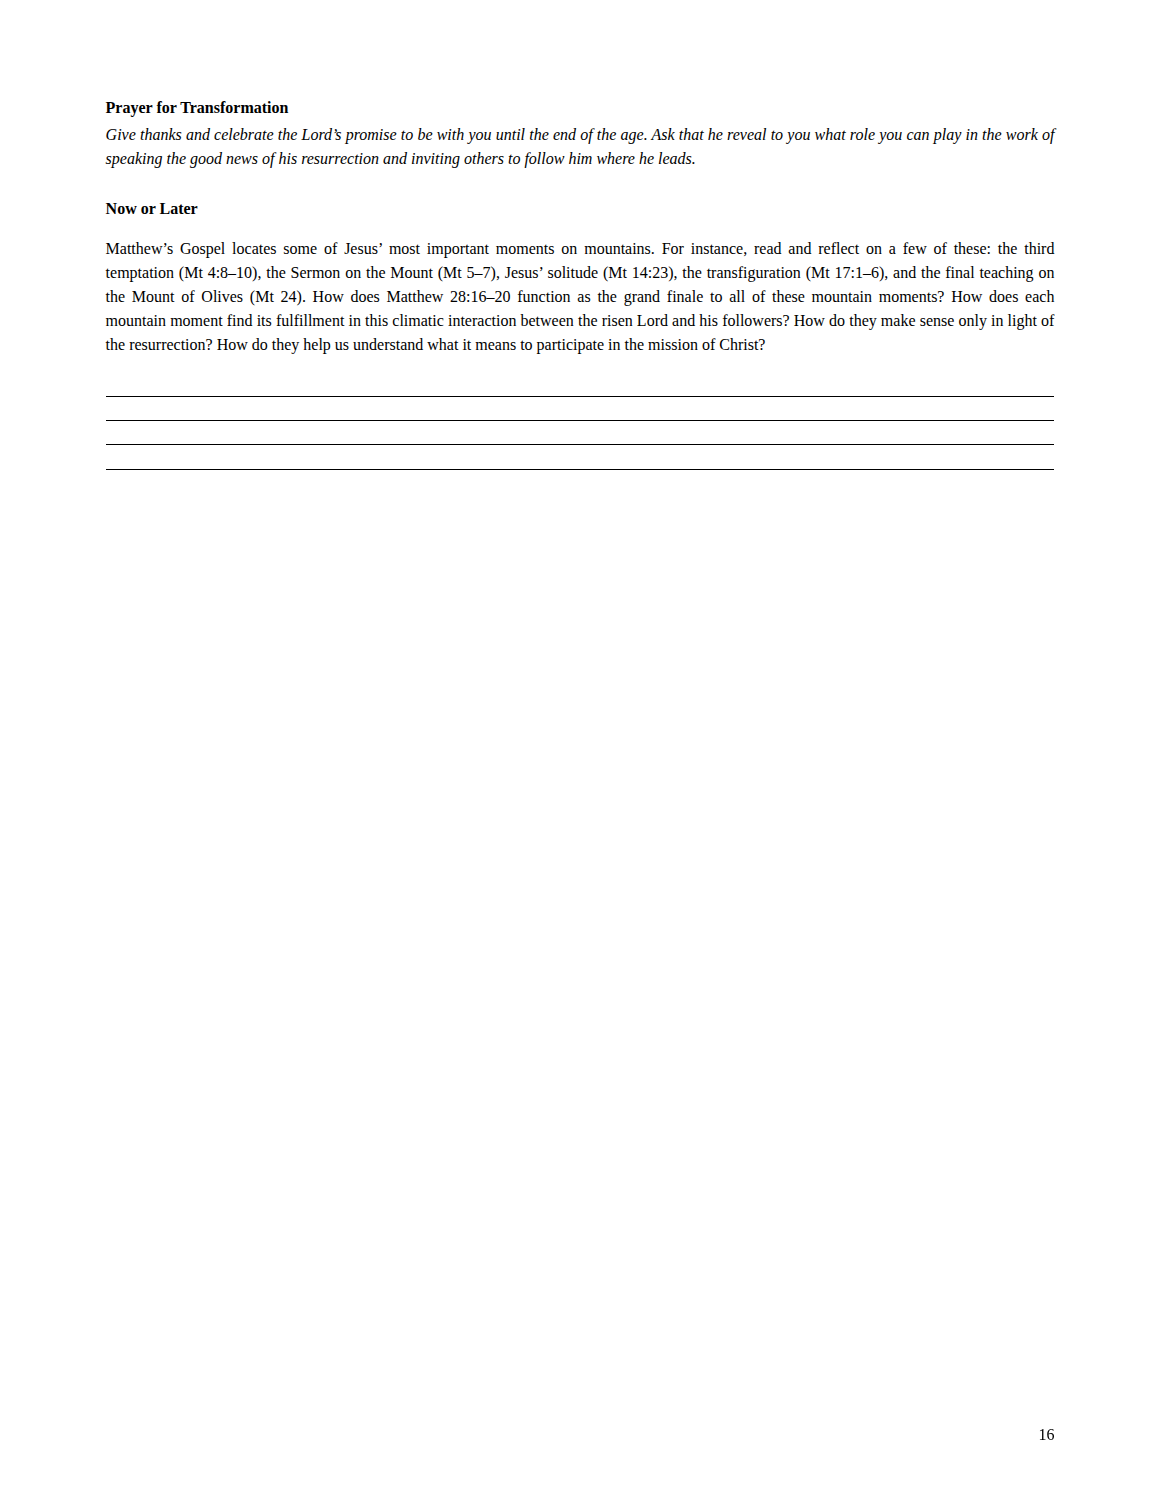Prayer for Transformation
Give thanks and celebrate the Lord’s promise to be with you until the end of the age. Ask that he reveal to you what role you can play in the work of speaking the good news of his resurrection and inviting others to follow him where he leads.
Now or Later
Matthew’s Gospel locates some of Jesus’ most important moments on mountains. For instance, read and reflect on a few of these: the third temptation (Mt 4:8–10), the Sermon on the Mount (Mt 5–7), Jesus’ solitude (Mt 14:23), the transfiguration (Mt 17:1–6), and the final teaching on the Mount of Olives (Mt 24). How does Matthew 28:16–20 function as the grand finale to all of these mountain moments? How does each mountain moment find its fulfillment in this climatic interaction between the risen Lord and his followers? How do they make sense only in light of the resurrection? How do they help us understand what it means to participate in the mission of Christ?
16